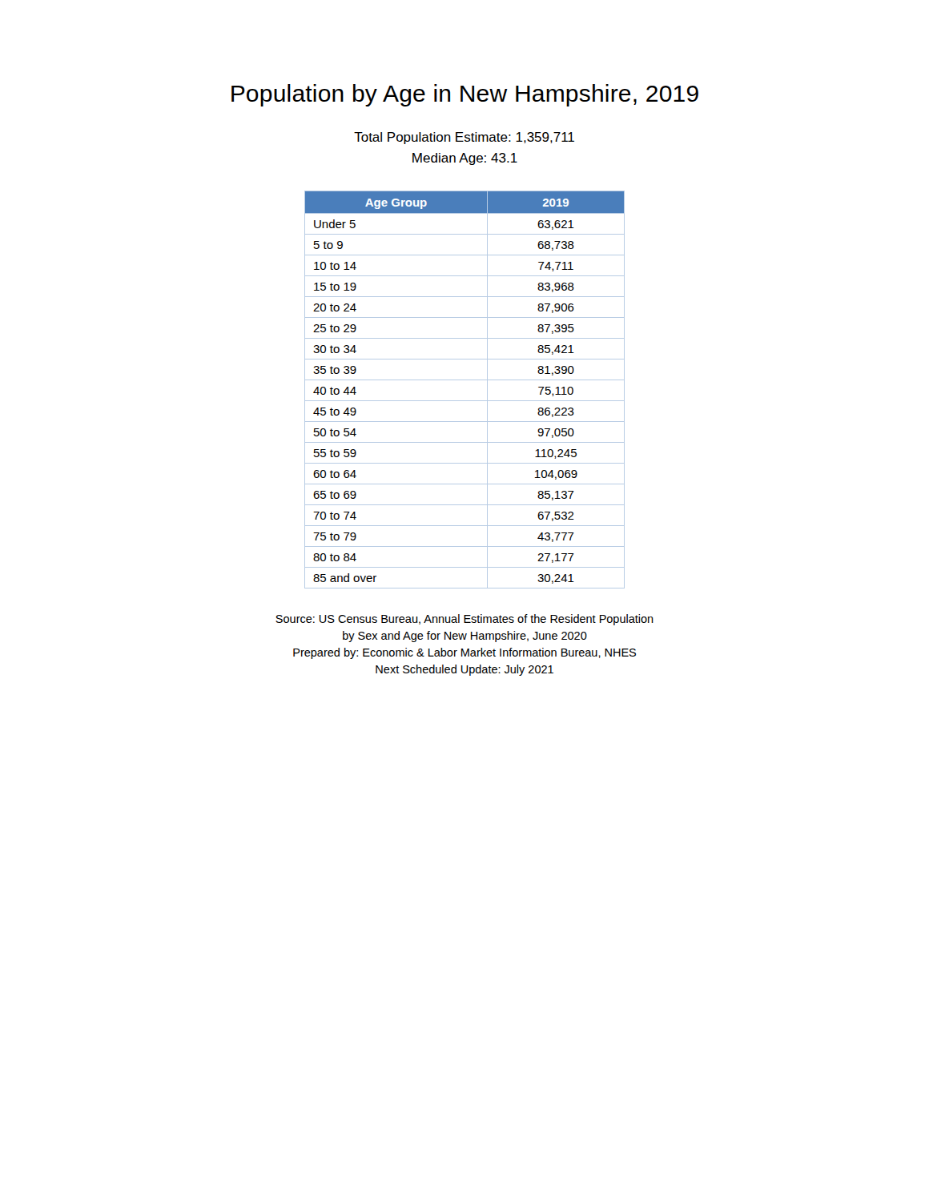Population by Age in New Hampshire, 2019
Total Population Estimate: 1,359,711
Median Age: 43.1
| Age Group | 2019 |
| --- | --- |
| Under 5 | 63,621 |
| 5 to 9 | 68,738 |
| 10 to 14 | 74,711 |
| 15 to 19 | 83,968 |
| 20 to 24 | 87,906 |
| 25 to 29 | 87,395 |
| 30 to 34 | 85,421 |
| 35 to 39 | 81,390 |
| 40 to 44 | 75,110 |
| 45 to 49 | 86,223 |
| 50 to 54 | 97,050 |
| 55 to 59 | 110,245 |
| 60 to 64 | 104,069 |
| 65 to 69 | 85,137 |
| 70 to 74 | 67,532 |
| 75 to 79 | 43,777 |
| 80 to 84 | 27,177 |
| 85 and over | 30,241 |
Source: US Census Bureau, Annual Estimates of the Resident Population
by Sex and Age for New Hampshire, June 2020
Prepared by: Economic & Labor Market Information Bureau, NHES
Next Scheduled Update: July 2021